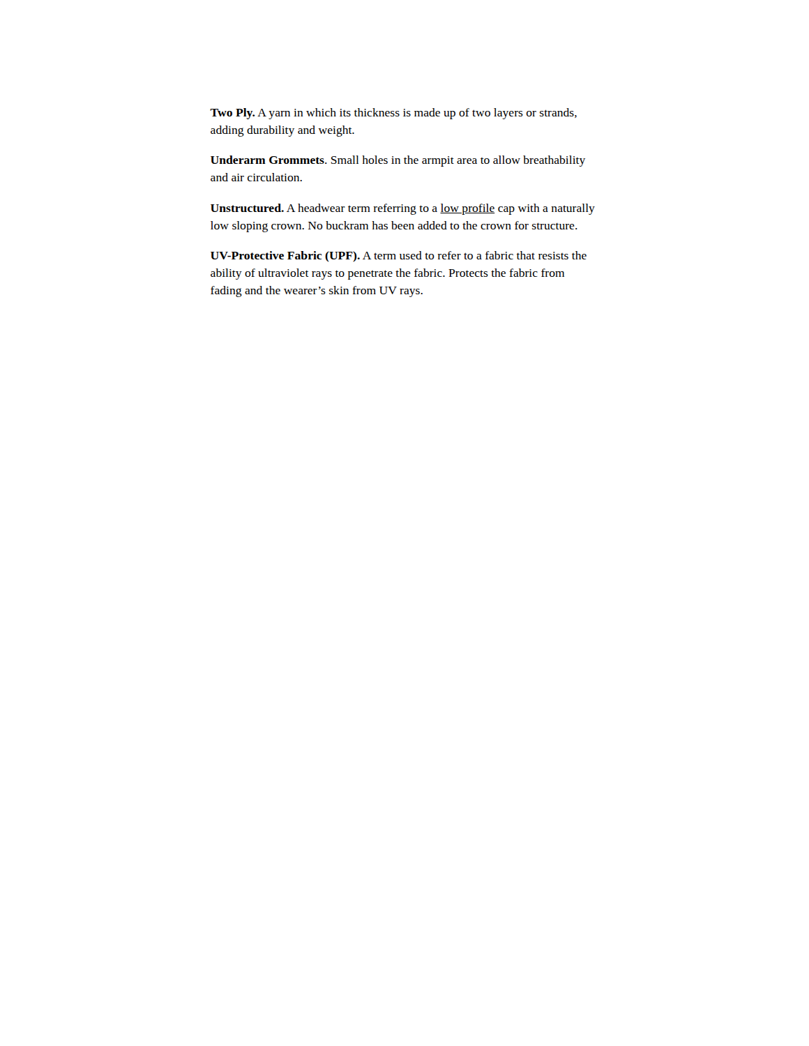Two Ply. A yarn in which its thickness is made up of two layers or strands, adding durability and weight.
Underarm Grommets. Small holes in the armpit area to allow breathability and air circulation.
Unstructured. A headwear term referring to a low profile cap with a naturally low sloping crown. No buckram has been added to the crown for structure.
UV-Protective Fabric (UPF). A term used to refer to a fabric that resists the ability of ultraviolet rays to penetrate the fabric. Protects the fabric from fading and the wearer’s skin from UV rays.